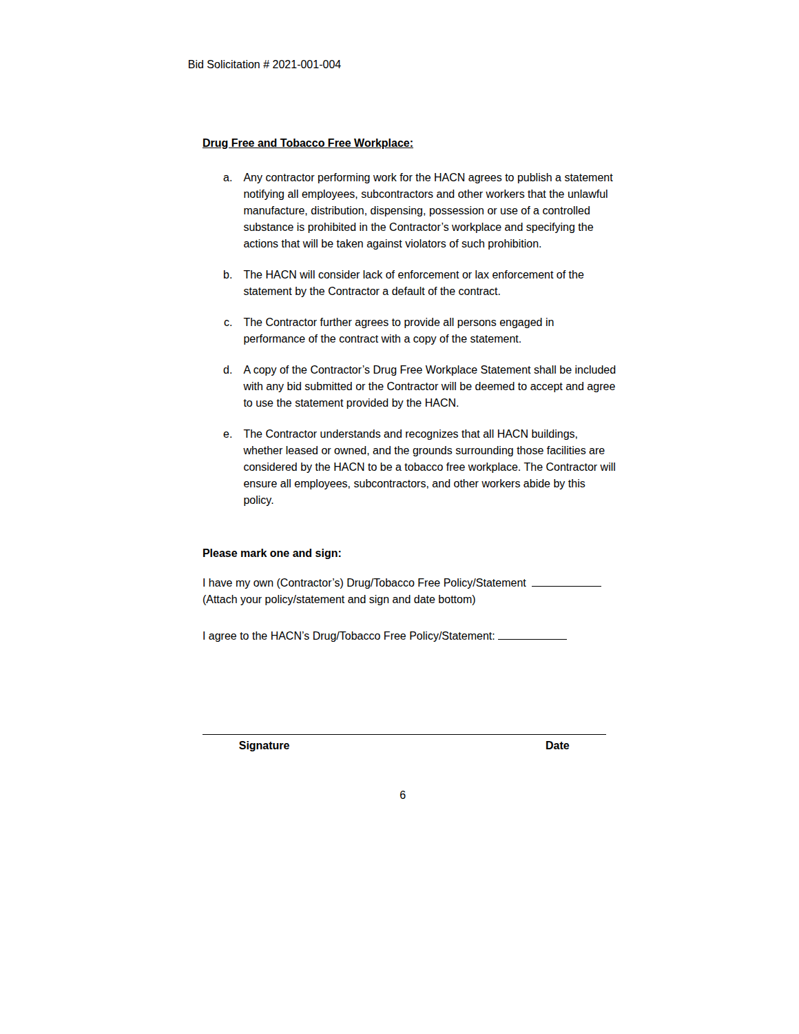Bid Solicitation # 2021-001-004
Drug Free and Tobacco Free Workplace:
Any contractor performing work for the HACN agrees to publish a statement notifying all employees, subcontractors and other workers that the unlawful manufacture, distribution, dispensing, possession or use of a controlled substance is prohibited in the Contractor’s workplace and specifying the actions that will be taken against violators of such prohibition.
The HACN will consider lack of enforcement or lax enforcement of the statement by the Contractor a default of the contract.
The Contractor further agrees to provide all persons engaged in performance of the contract with a copy of the statement.
A copy of the Contractor’s Drug Free Workplace Statement shall be included with any bid submitted or the Contractor will be deemed to accept and agree to use the statement provided by the HACN.
The Contractor understands and recognizes that all HACN buildings, whether leased or owned, and the grounds surrounding those facilities are considered by the HACN to be a tobacco free workplace. The Contractor will ensure all employees, subcontractors, and other workers abide by this policy.
Please mark one and sign:
I have my own (Contractor’s) Drug/Tobacco Free Policy/Statement
(Attach your policy/statement and sign and date bottom)
I agree to the HACN’s Drug/Tobacco Free Policy/Statement:
Signature Date
6